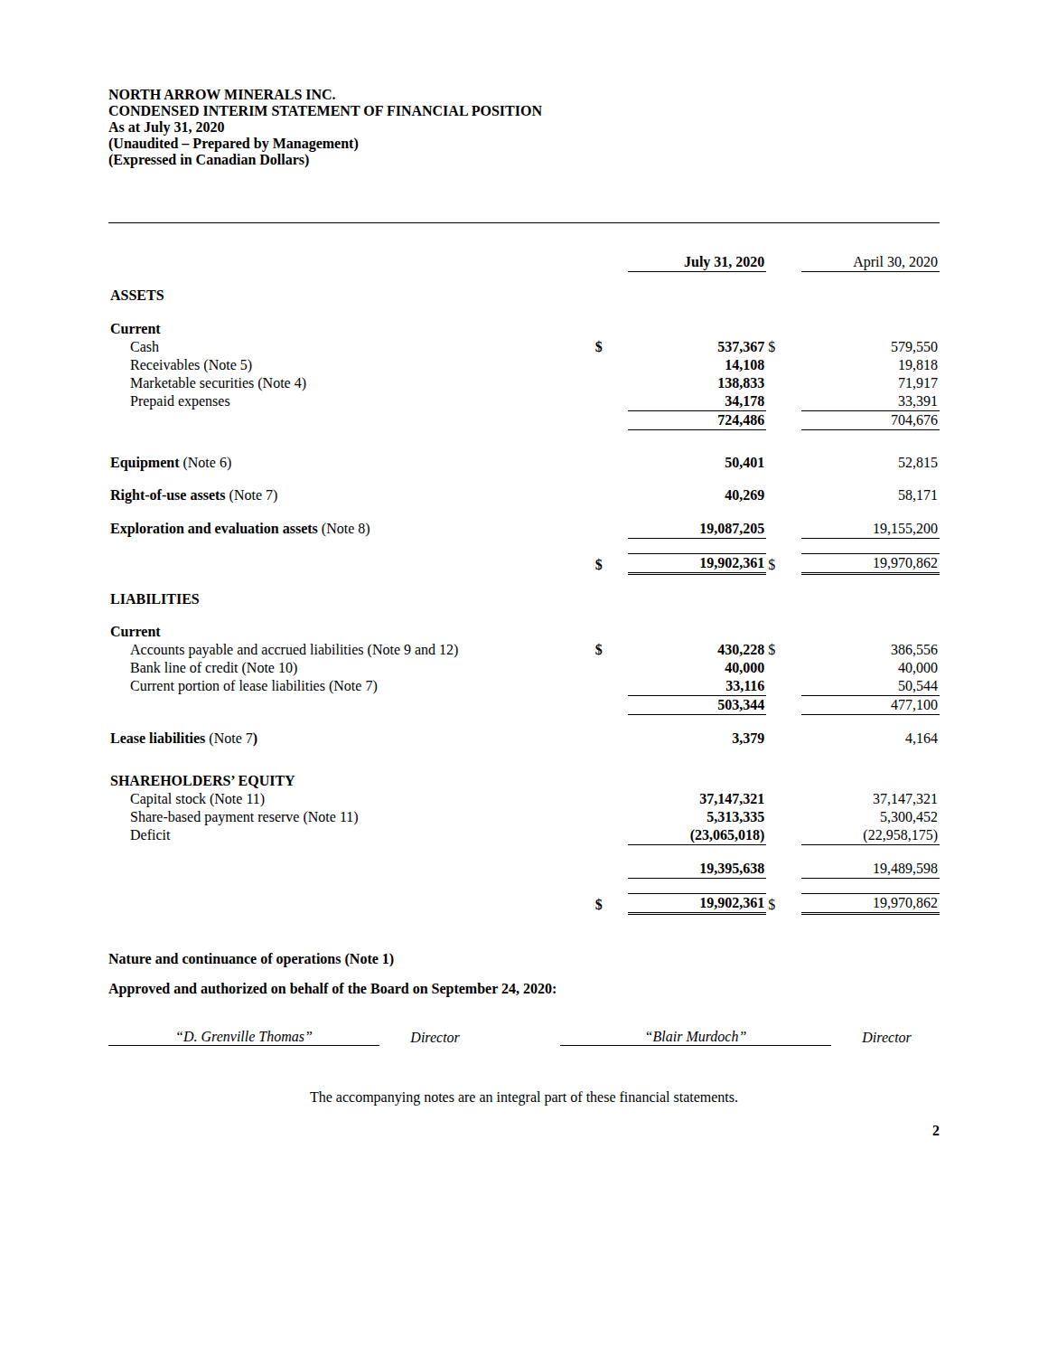NORTH ARROW MINERALS INC.
CONDENSED INTERIM STATEMENT OF FINANCIAL POSITION
As at July 31, 2020
(Unaudited – Prepared by Management)
(Expressed in Canadian Dollars)
| | | July 31, 2020 | | April 30, 2020 |
| ASSETS | | | | |
| Current | | | | |
| Cash | $ | 537,367 | $ | 579,550 |
| Receivables (Note 5) | | 14,108 | | 19,818 |
| Marketable securities (Note 4) | | 138,833 | | 71,917 |
| Prepaid expenses | | 34,178 | | 33,391 |
| | | 724,486 | | 704,676 |
| Equipment (Note 6) | | 50,401 | | 52,815 |
| Right-of-use assets (Note 7) | | 40,269 | | 58,171 |
| Exploration and evaluation assets (Note 8) | | 19,087,205 | | 19,155,200 |
| | $ | 19,902,361 | $ | 19,970,862 |
| LIABILITIES | | | | |
| Current | | | | |
| Accounts payable and accrued liabilities (Note 9 and 12) | $ | 430,228 | $ | 386,556 |
| Bank line of credit (Note 10) | | 40,000 | | 40,000 |
| Current portion of lease liabilities (Note 7) | | 33,116 | | 50,544 |
| | | 503,344 | | 477,100 |
| Lease liabilities (Note 7 ) | | 3,379 | | 4,164 |
| SHAREHOLDERS’ EQUITY | | | | |
| Capital stock (Note 11) | | 37,147,321 | | 37,147,321 |
| Share-based payment reserve (Note 11) | | 5,313,335 | | 5,300,452 |
| Deficit | | (23,065,018) | | (22,958,175) |
| | | 19,395,638 | | 19,489,598 |
| | $ | 19,902,361 | $ | 19,970,862 |
Nature and continuance of operations (Note 1)
Approved and authorized on behalf of the Board on September 24, 2020:
| “D. Grenville Thomas” | Director | | “Blair Murdoch” | Director |
The accompanying notes are an integral part of these financial statements.
2